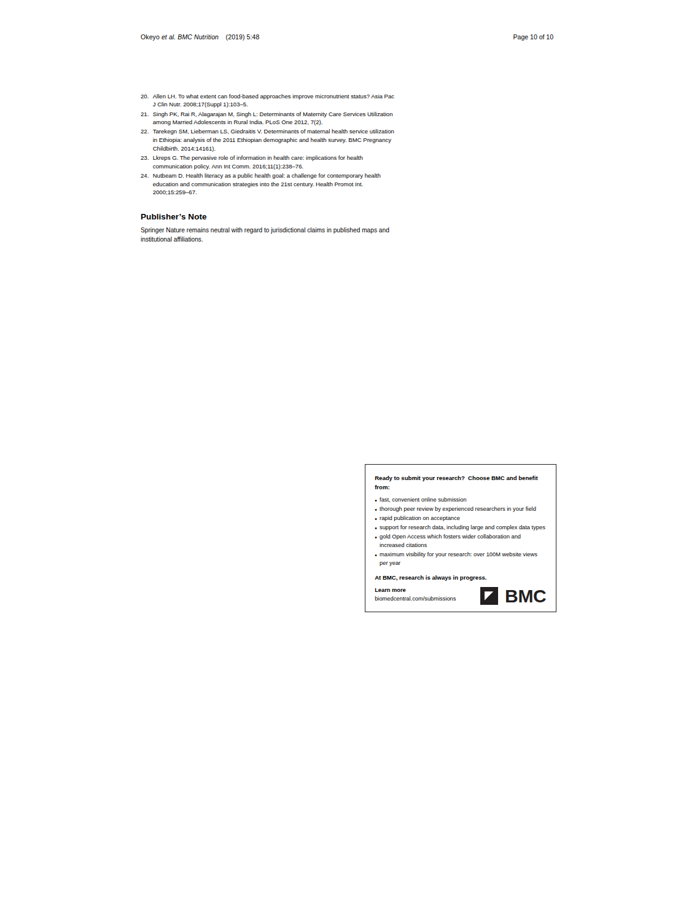Okeyo et al. BMC Nutrition(2019) 5:48
Page 10 of 10
20. Allen LH. To what extent can food-based approaches improve micronutrient status? Asia Pac J Clin Nutr. 2008;17(Suppl 1):103–5.
21. Singh PK, Rai R, Alagarajan M, Singh L: Determinants of Maternity Care Services Utilization among Married Adolescents in Rural India. PLoS One 2012, 7(2).
22. Tarekegn SM, Lieberman LS, Giedraitis V. Determinants of maternal health service utilization in Ethiopia: analysis of the 2011 Ethiopian demographic and health survey. BMC Pregnancy Childbirth. 2014:14161).
23. Lkreps G. The pervasive role of information in health care: implications for health communication policy. Ann Int Comm. 2016;11(1):238–76.
24. Nutbeam D. Health literacy as a public health goal: a challenge for contemporary health education and communication strategies into the 21st century. Health Promot Int. 2000;15:259–67.
Publisher’s Note
Springer Nature remains neutral with regard to jurisdictional claims in published maps and institutional affiliations.
Ready to submit your research? Choose BMC and benefit from:
fast, convenient online submission
thorough peer review by experienced researchers in your field
rapid publication on acceptance
support for research data, including large and complex data types
gold Open Access which fosters wider collaboration and increased citations
maximum visibility for your research: over 100M website views per year
At BMC, research is always in progress.
Learn more biomedcentral.com/submissions
BMC